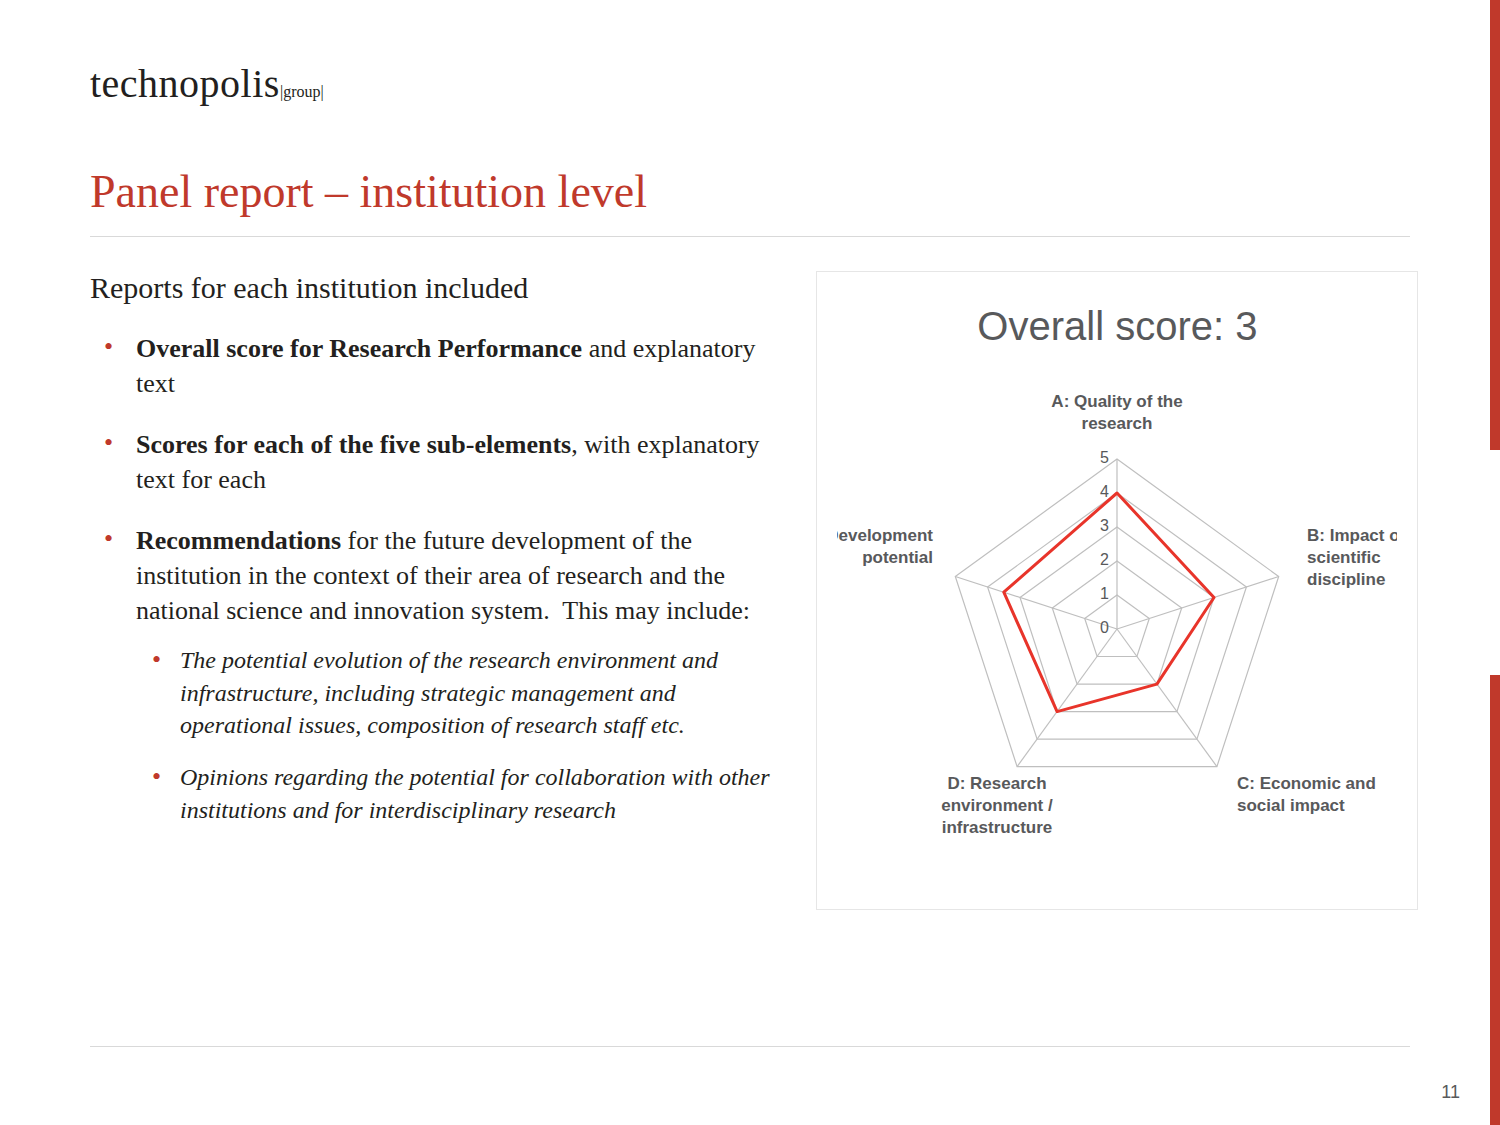technopolis|group|
Panel report – institution level
Reports for each institution included
Overall score for Research Performance and explanatory text
Scores for each of the five sub-elements, with explanatory text for each
Recommendations for the future development of the institution in the context of their area of research and the national science and innovation system. This may include:
The potential evolution of the research environment and infrastructure, including strategic management and operational issues, composition of research staff etc.
Opinions regarding the potential for collaboration with other institutions and for interdisciplinary research
Overall score: 3
5 4 3 2 1 0 A: Quality of the research B: Impact on scientific discipline C: Economic and social impact D: Research environment / infrastructure E: Development potential
11